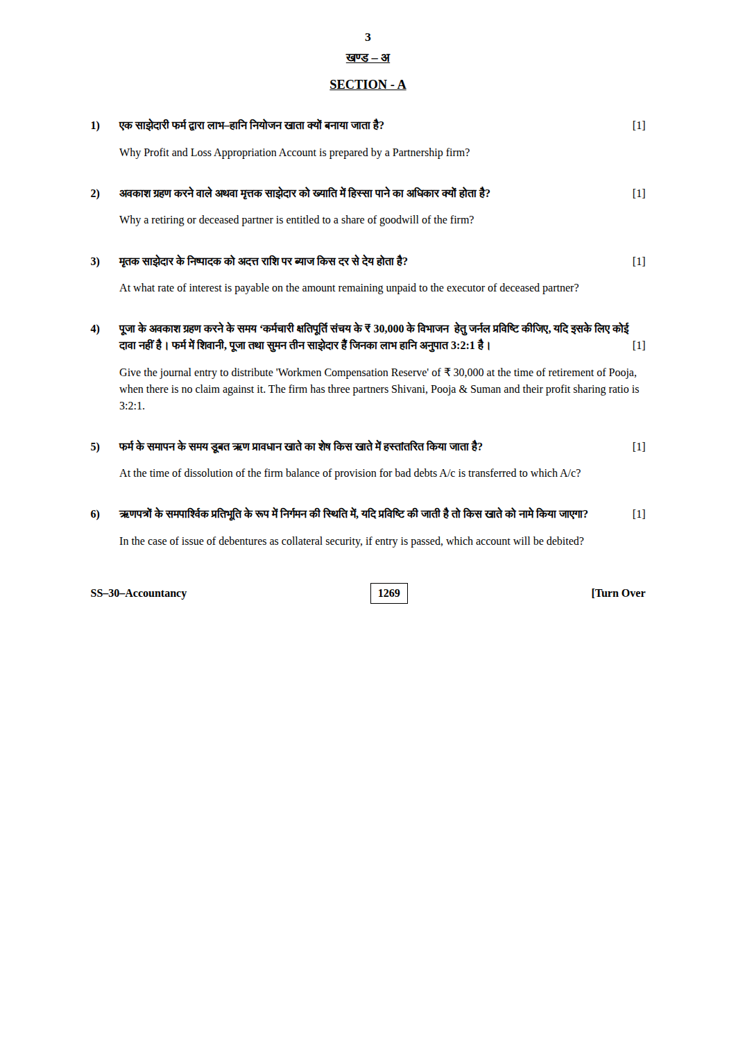3
खण्ड – अ
SECTION - A
1)
[1] एक साझेदारी फर्म द्वारा लाभ–हानि नियोजन खाता क्यों बनाया जाता है?
Why Profit and Loss Appropriation Account is prepared by a Partnership firm?
2)
[1] अवकाश ग्रहण करने वाले अथवा मृत्तक साझेदार को ख्याति में हिस्सा पाने का अधिकार क्यों होता है?
Why a retiring or deceased partner is entitled to a share of goodwill of the firm?
3)
[1] मृतक साझेदार के निष्पादक को अदत्त राशि पर ब्याज किस दर से देय होता है?
At what rate of interest is payable on the amount remaining unpaid to the executor of deceased partner?
4)
पूजा के अवकाश ग्रहण करने के समय ‘कर्मचारी क्षतिपूर्ति संचय के ₹ 30,000 के विभाजन हेतु जर्नल प्रविष्टि कीजिए, यदि इसके लिए कोई दावा नहीं है। फर्म में शिवानी, पूजा तथा सुमन तीन साझेदार हैं जिनका लाभ हानि अनुपात 3:2:1 है। [1]
Give the journal entry to distribute 'Workmen Compensation Reserve' of ₹ 30,000 at the time of retirement of Pooja, when there is no claim against it. The firm has three partners Shivani, Pooja & Suman and their profit sharing ratio is 3:2:1.
5)
फर्म के समापन के समय डूबत ऋण प्रावधान खाते का शेष किस खाते में हस्तांतरित किया जाता है? [1]
At the time of dissolution of the firm balance of provision for bad debts A/c is transferred to which A/c?
6)
ऋणपत्रों के समपार्श्विक प्रतिभूति के रूप में निर्गमन की स्थिति में, यदि प्रविष्टि की जाती है तो किस खाते को नामे किया जाएगा? [1]
In the case of issue of debentures as collateral security, if entry is passed, which account will be debited?
SS–30–Accountancy 1269 [Turn Over